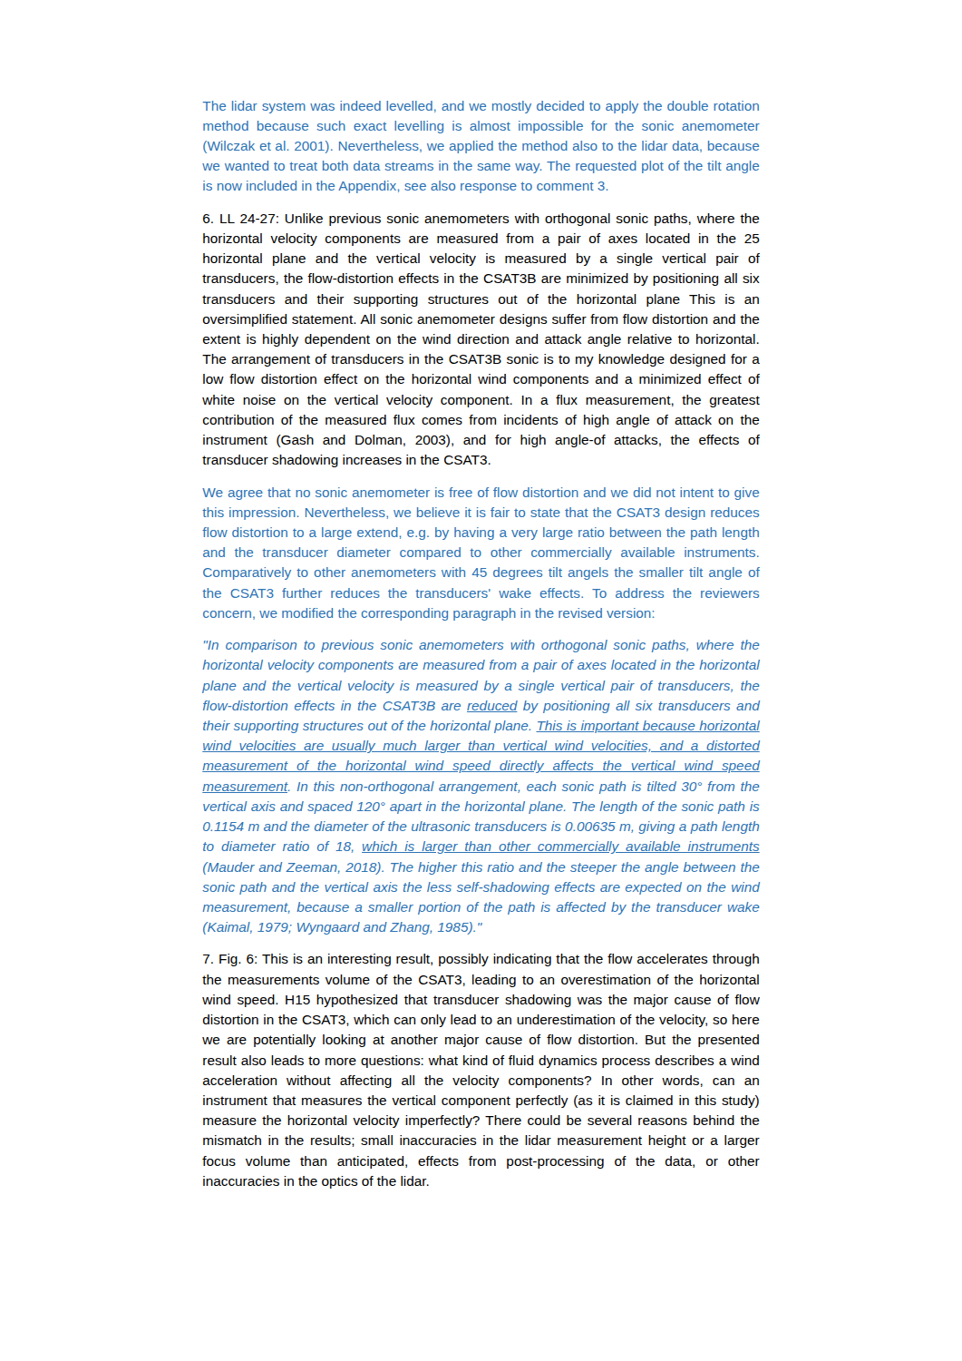The lidar system was indeed levelled, and we mostly decided to apply the double rotation method because such exact levelling is almost impossible for the sonic anemometer (Wilczak et al. 2001). Nevertheless, we applied the method also to the lidar data, because we wanted to treat both data streams in the same way. The requested plot of the tilt angle is now included in the Appendix, see also response to comment 3.
6. LL 24-27: Unlike previous sonic anemometers with orthogonal sonic paths, where the horizontal velocity components are measured from a pair of axes located in the 25 horizontal plane and the vertical velocity is measured by a single vertical pair of transducers, the flow-distortion effects in the CSAT3B are minimized by positioning all six transducers and their supporting structures out of the horizontal plane This is an oversimplified statement. All sonic anemometer designs suffer from flow distortion and the extent is highly dependent on the wind direction and attack angle relative to horizontal. The arrangement of transducers in the CSAT3B sonic is to my knowledge designed for a low flow distortion effect on the horizontal wind components and a minimized effect of white noise on the vertical velocity component. In a flux measurement, the greatest contribution of the measured flux comes from incidents of high angle of attack on the instrument (Gash and Dolman, 2003), and for high angle-of attacks, the effects of transducer shadowing increases in the CSAT3.
We agree that no sonic anemometer is free of flow distortion and we did not intent to give this impression. Nevertheless, we believe it is fair to state that the CSAT3 design reduces flow distortion to a large extend, e.g. by having a very large ratio between the path length and the transducer diameter compared to other commercially available instruments. Comparatively to other anemometers with 45 degrees tilt angels the smaller tilt angle of the CSAT3 further reduces the transducers' wake effects. To address the reviewers concern, we modified the corresponding paragraph in the revised version:
"In comparison to previous sonic anemometers with orthogonal sonic paths, where the horizontal velocity components are measured from a pair of axes located in the horizontal plane and the vertical velocity is measured by a single vertical pair of transducers, the flow-distortion effects in the CSAT3B are reduced by positioning all six transducers and their supporting structures out of the horizontal plane. This is important because horizontal wind velocities are usually much larger than vertical wind velocities, and a distorted measurement of the horizontal wind speed directly affects the vertical wind speed measurement. In this non-orthogonal arrangement, each sonic path is tilted 30° from the vertical axis and spaced 120° apart in the horizontal plane. The length of the sonic path is 0.1154 m and the diameter of the ultrasonic transducers is 0.00635 m, giving a path length to diameter ratio of 18, which is larger than other commercially available instruments (Mauder and Zeeman, 2018). The higher this ratio and the steeper the angle between the sonic path and the vertical axis the less self-shadowing effects are expected on the wind measurement, because a smaller portion of the path is affected by the transducer wake (Kaimal, 1979; Wyngaard and Zhang, 1985)."
7. Fig. 6: This is an interesting result, possibly indicating that the flow accelerates through the measurements volume of the CSAT3, leading to an overestimation of the horizontal wind speed. H15 hypothesized that transducer shadowing was the major cause of flow distortion in the CSAT3, which can only lead to an underestimation of the velocity, so here we are potentially looking at another major cause of flow distortion. But the presented result also leads to more questions: what kind of fluid dynamics process describes a wind acceleration without affecting all the velocity components? In other words, can an instrument that measures the vertical component perfectly (as it is claimed in this study) measure the horizontal velocity imperfectly? There could be several reasons behind the mismatch in the results; small inaccuracies in the lidar measurement height or a larger focus volume than anticipated, effects from post-processing of the data, or other inaccuracies in the optics of the lidar.